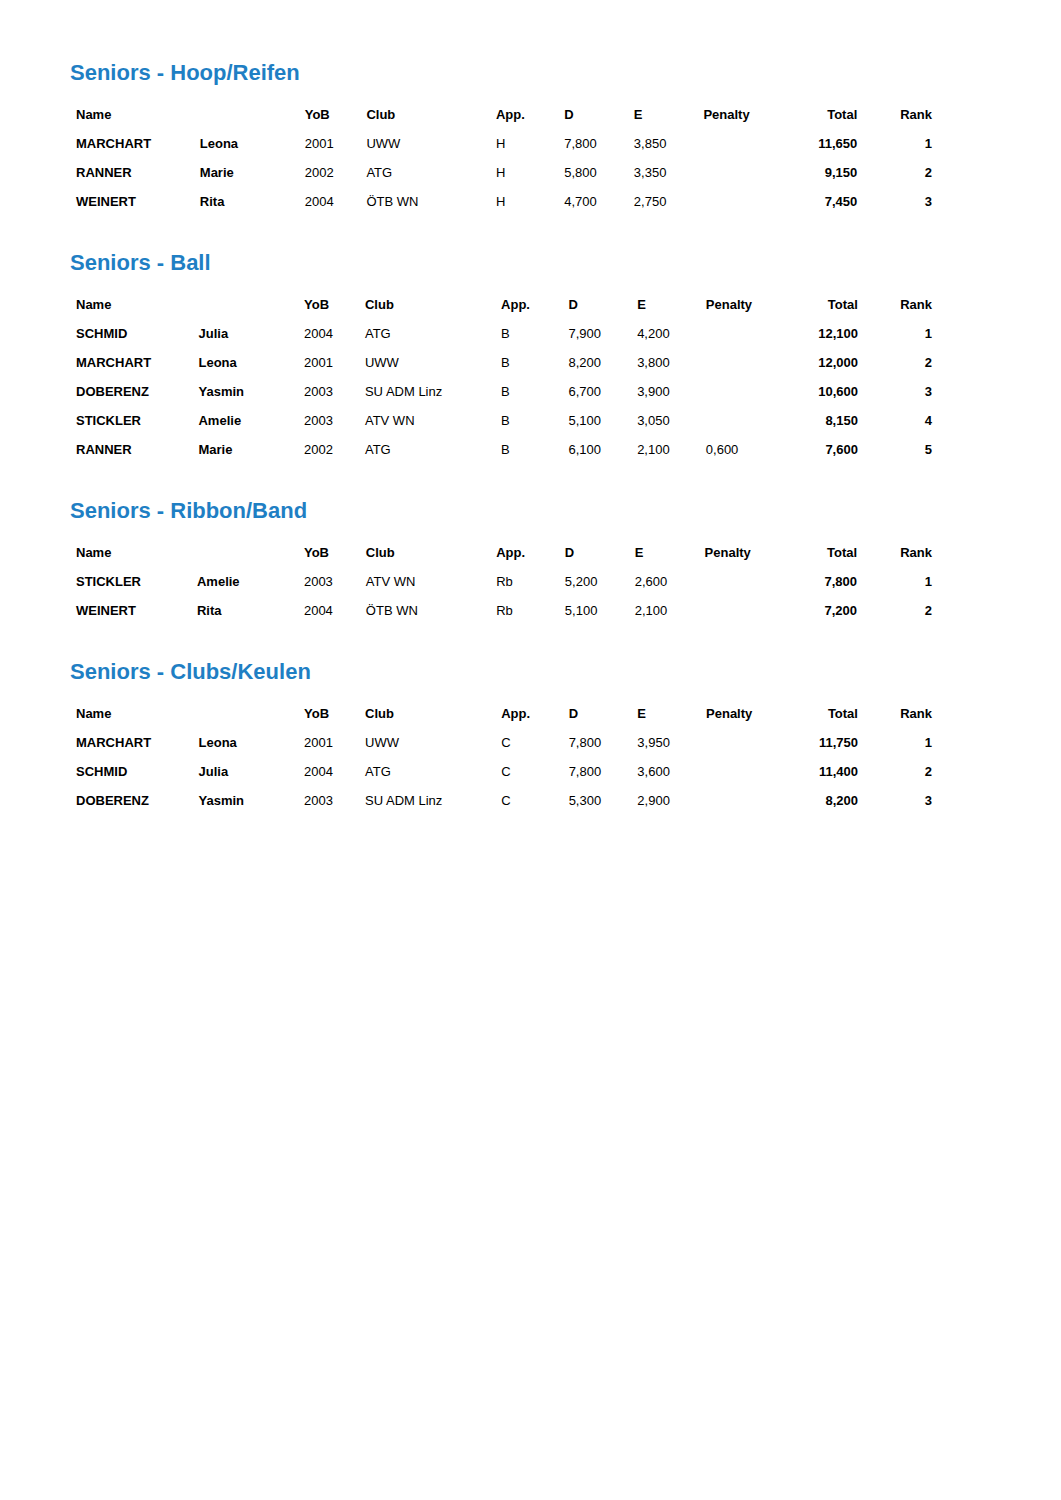Seniors - Hoop/Reifen
| Name | | YoB | Club | App. | D | E | Penalty | Total | Rank |
| --- | --- | --- | --- | --- | --- | --- | --- | --- | --- |
| MARCHART | Leona | 2001 | UWW | H | 7,800 | 3,850 | | 11,650 | 1 |
| RANNER | Marie | 2002 | ATG | H | 5,800 | 3,350 | | 9,150 | 2 |
| WEINERT | Rita | 2004 | ÖTB WN | H | 4,700 | 2,750 | | 7,450 | 3 |
Seniors - Ball
| Name | | YoB | Club | App. | D | E | Penalty | Total | Rank |
| --- | --- | --- | --- | --- | --- | --- | --- | --- | --- |
| SCHMID | Julia | 2004 | ATG | B | 7,900 | 4,200 | | 12,100 | 1 |
| MARCHART | Leona | 2001 | UWW | B | 8,200 | 3,800 | | 12,000 | 2 |
| DOBERENZ | Yasmin | 2003 | SU ADM Linz | B | 6,700 | 3,900 | | 10,600 | 3 |
| STICKLER | Amelie | 2003 | ATV WN | B | 5,100 | 3,050 | | 8,150 | 4 |
| RANNER | Marie | 2002 | ATG | B | 6,100 | 2,100 | 0,600 | 7,600 | 5 |
Seniors - Ribbon/Band
| Name | | YoB | Club | App. | D | E | Penalty | Total | Rank |
| --- | --- | --- | --- | --- | --- | --- | --- | --- | --- |
| STICKLER | Amelie | 2003 | ATV WN | Rb | 5,200 | 2,600 | | 7,800 | 1 |
| WEINERT | Rita | 2004 | ÖTB WN | Rb | 5,100 | 2,100 | | 7,200 | 2 |
Seniors - Clubs/Keulen
| Name | | YoB | Club | App. | D | E | Penalty | Total | Rank |
| --- | --- | --- | --- | --- | --- | --- | --- | --- | --- |
| MARCHART | Leona | 2001 | UWW | C | 7,800 | 3,950 | | 11,750 | 1 |
| SCHMID | Julia | 2004 | ATG | C | 7,800 | 3,600 | | 11,400 | 2 |
| DOBERENZ | Yasmin | 2003 | SU ADM Linz | C | 5,300 | 2,900 | | 8,200 | 3 |